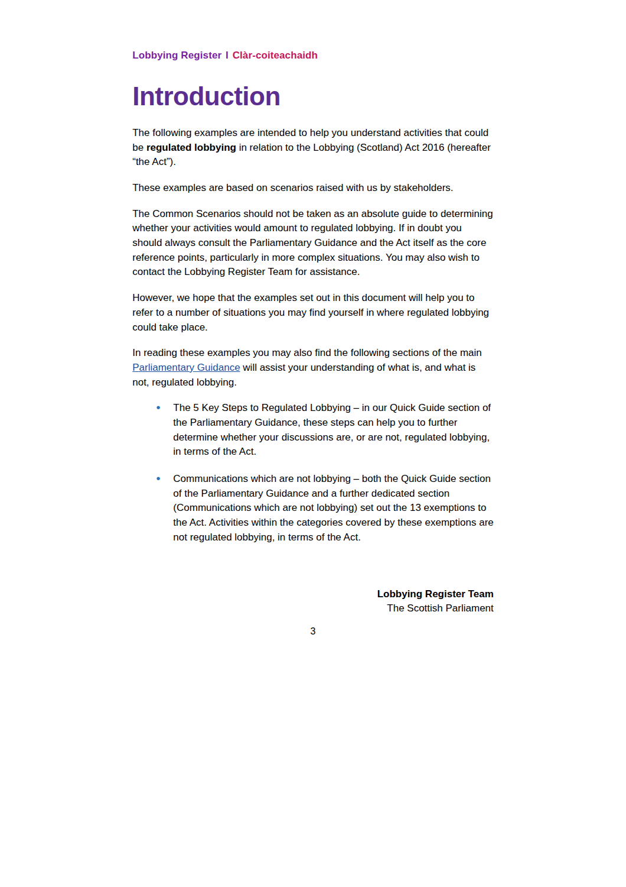Lobbying Register I Clàr-coiteachaidh
Introduction
The following examples are intended to help you understand activities that could be regulated lobbying in relation to the Lobbying (Scotland) Act 2016 (hereafter “the Act”).
These examples are based on scenarios raised with us by stakeholders.
The Common Scenarios should not be taken as an absolute guide to determining whether your activities would amount to regulated lobbying. If in doubt you should always consult the Parliamentary Guidance and the Act itself as the core reference points, particularly in more complex situations. You may also wish to contact the Lobbying Register Team for assistance.
However, we hope that the examples set out in this document will help you to refer to a number of situations you may find yourself in where regulated lobbying could take place.
In reading these examples you may also find the following sections of the main Parliamentary Guidance will assist your understanding of what is, and what is not, regulated lobbying.
The 5 Key Steps to Regulated Lobbying – in our Quick Guide section of the Parliamentary Guidance, these steps can help you to further determine whether your discussions are, or are not, regulated lobbying, in terms of the Act.
Communications which are not lobbying – both the Quick Guide section of the Parliamentary Guidance and a further dedicated section (Communications which are not lobbying) set out the 13 exemptions to the Act. Activities within the categories covered by these exemptions are not regulated lobbying, in terms of the Act.
Lobbying Register Team
The Scottish Parliament
3